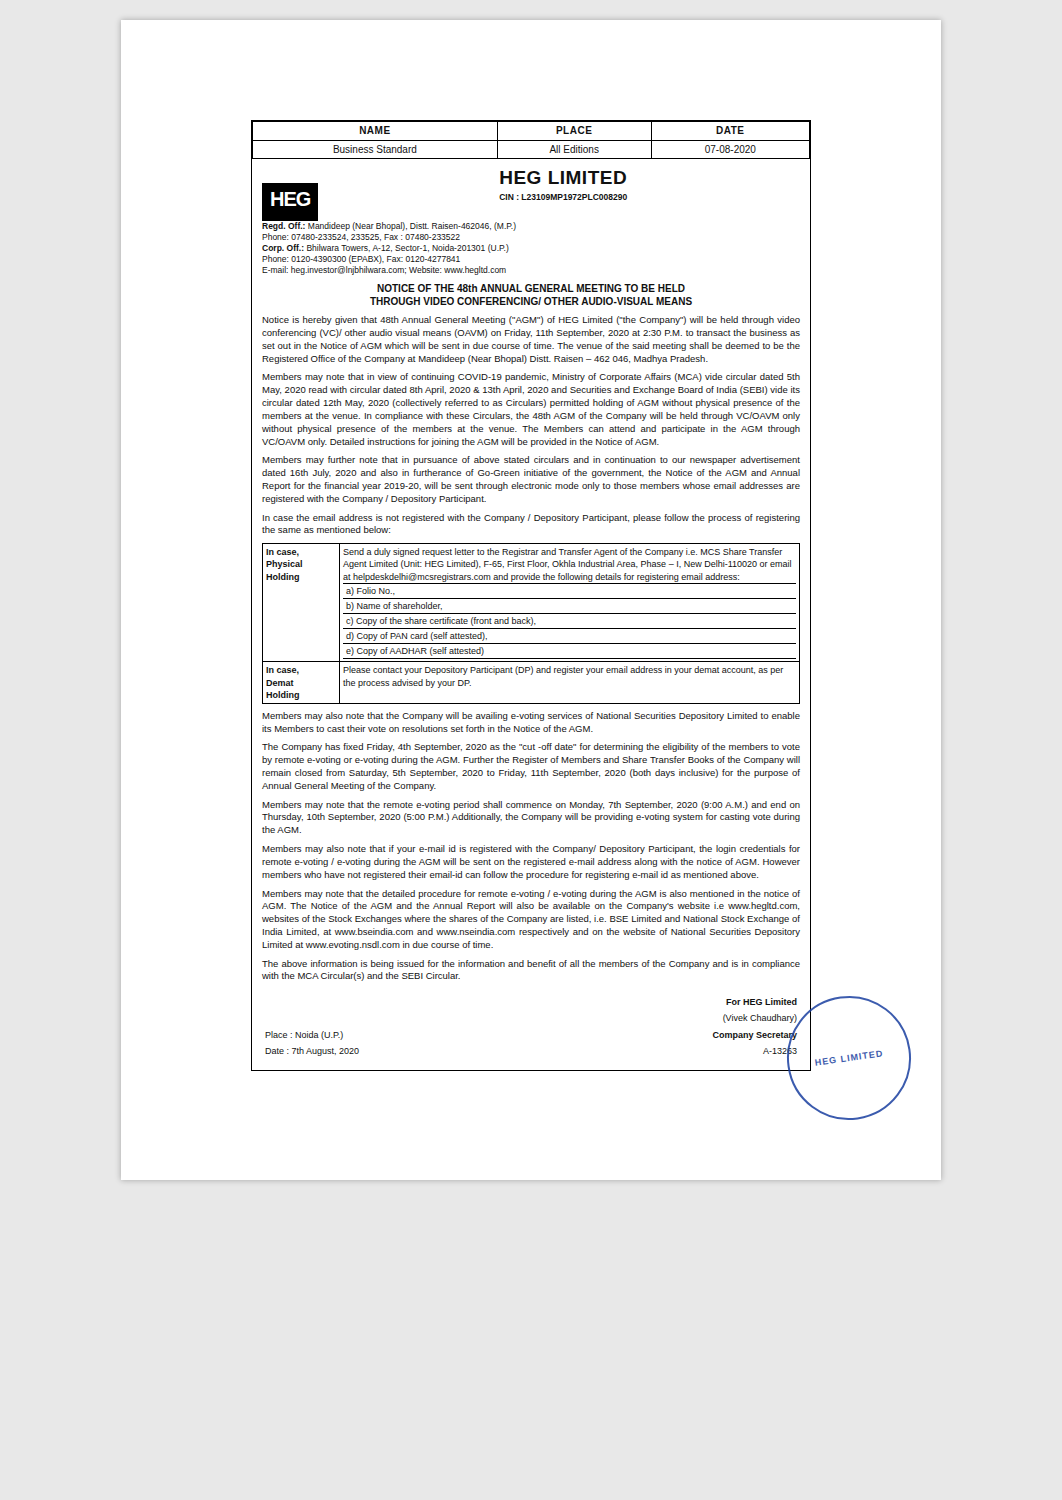| NAME | PLACE | DATE |
| --- | --- | --- |
| Business Standard | All Editions | 07-08-2020 |
HEG
HEG LIMITED
CIN : L23109MP1972PLC008290
Regd. Off.: Mandideep (Near Bhopal), Distt. Raisen-462046, (M.P.)
Phone: 07480-233524, 233525, Fax : 07480-233522
Corp. Off.: Bhilwara Towers, A-12, Sector-1, Noida-201301 (U.P.)
Phone: 0120-4390300 (EPABX), Fax: 0120-4277841
E-mail: heg.investor@lnjbhilwara.com; Website: www.hegltd.com
NOTICE OF THE 48th ANNUAL GENERAL MEETING TO BE HELD
THROUGH VIDEO CONFERENCING/ OTHER AUDIO-VISUAL MEANS
Notice is hereby given that 48th Annual General Meeting ("AGM") of HEG Limited ("the Company") will be held through video conferencing (VC)/ other audio visual means (OAVM) on Friday, 11th September, 2020 at 2:30 P.M. to transact the business as set out in the Notice of AGM which will be sent in due course of time. The venue of the said meeting shall be deemed to be the Registered Office of the Company at Mandideep (Near Bhopal) Distt. Raisen – 462 046, Madhya Pradesh.
Members may note that in view of continuing COVID-19 pandemic, Ministry of Corporate Affairs (MCA) vide circular dated 5th May, 2020 read with circular dated 8th April, 2020 & 13th April, 2020 and Securities and Exchange Board of India (SEBI) vide its circular dated 12th May, 2020 (collectively referred to as Circulars) permitted holding of AGM without physical presence of the members at the venue. In compliance with these Circulars, the 48th AGM of the Company will be held through VC/OAVM only without physical presence of the members at the venue. The Members can attend and participate in the AGM through VC/OAVM only. Detailed instructions for joining the AGM will be provided in the Notice of AGM.
Members may further note that in pursuance of above stated circulars and in continuation to our newspaper advertisement dated 16th July, 2020 and also in furtherance of Go-Green initiative of the government, the Notice of the AGM and Annual Report for the financial year 2019-20, will be sent through electronic mode only to those members whose email addresses are registered with the Company / Depository Participant.
In case the email address is not registered with the Company / Depository Participant, please follow the process of registering the same as mentioned below:
| In case, Physical Holding | Send a duly signed request letter to the Registrar and Transfer Agent of the Company i.e. MCS Share Transfer Agent Limited (Unit: HEG Limited), F-65, First Floor, Okhla Industrial Area, Phase – I, New Delhi-110020 or email at helpdeskdelhi@mcsregistrars.com and provide the following details for registering email address: / a) Folio No., / / b) Name of shareholder, / / c) Copy of the share certificate (front and back), / / d) Copy of PAN card (self attested), / / e) Copy of AADHAR (self attested) / |
| In case, Demat Holding | Please contact your Depository Participant (DP) and register your email address in your demat account, as per the process advised by your DP. |
Members may also note that the Company will be availing e-voting services of National Securities Depository Limited to enable its Members to cast their vote on resolutions set forth in the Notice of the AGM.
The Company has fixed Friday, 4th September, 2020 as the "cut -off date" for determining the eligibility of the members to vote by remote e-voting or e-voting during the AGM. Further the Register of Members and Share Transfer Books of the Company will remain closed from Saturday, 5th September, 2020 to Friday, 11th September, 2020 (both days inclusive) for the purpose of Annual General Meeting of the Company.
Members may note that the remote e-voting period shall commence on Monday, 7th September, 2020 (9:00 A.M.) and end on Thursday, 10th September, 2020 (5:00 P.M.) Additionally, the Company will be providing e-voting system for casting vote during the AGM.
Members may also note that if your e-mail id is registered with the Company/ Depository Participant, the login credentials for remote e-voting / e-voting during the AGM will be sent on the registered e-mail address along with the notice of AGM. However members who have not registered their email-id can follow the procedure for registering e-mail id as mentioned above.
Members may note that the detailed procedure for remote e-voting / e-voting during the AGM is also mentioned in the notice of AGM. The Notice of the AGM and the Annual Report will also be available on the Company's website i.e www.hegltd.com, websites of the Stock Exchanges where the shares of the Company are listed, i.e. BSE Limited and National Stock Exchange of India Limited, at www.bseindia.com and www.nseindia.com respectively and on the website of National Securities Depository Limited at www.evoting.nsdl.com in due course of time.
The above information is being issued for the information and benefit of all the members of the Company and is in compliance with the MCA Circular(s) and the SEBI Circular.
| | For HEG Limited |
| | (Vivek Chaudhary) |
| Place : Noida (U.P.) | Company Secretary |
| Date : 7th August, 2020 | A-13263 |
HEG LIMITED